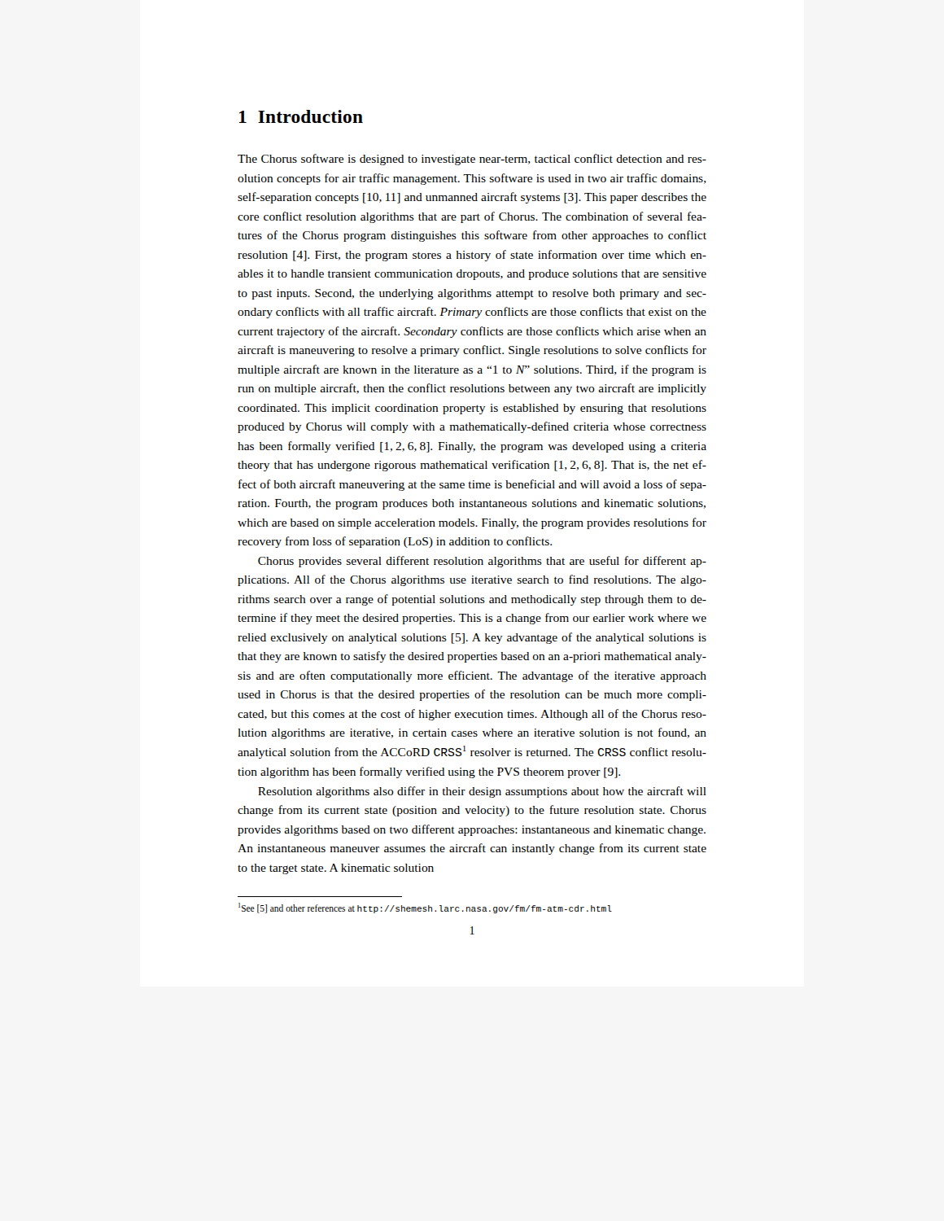1 Introduction
The Chorus software is designed to investigate near-term, tactical conflict detection and resolution concepts for air traffic management. This software is used in two air traffic domains, self-separation concepts [10, 11] and unmanned aircraft systems [3]. This paper describes the core conflict resolution algorithms that are part of Chorus. The combination of several features of the Chorus program distinguishes this software from other approaches to conflict resolution [4]. First, the program stores a history of state information over time which enables it to handle transient communication dropouts, and produce solutions that are sensitive to past inputs. Second, the underlying algorithms attempt to resolve both primary and secondary conflicts with all traffic aircraft. Primary conflicts are those conflicts that exist on the current trajectory of the aircraft. Secondary conflicts are those conflicts which arise when an aircraft is maneuvering to resolve a primary conflict. Single resolutions to solve conflicts for multiple aircraft are known in the literature as a “1 to N” solutions. Third, if the program is run on multiple aircraft, then the conflict resolutions between any two aircraft are implicitly coordinated. This implicit coordination property is established by ensuring that resolutions produced by Chorus will comply with a mathematically-defined criteria whose correctness has been formally verified [1, 2, 6, 8]. Finally, the program was developed using a criteria theory that has undergone rigorous mathematical verification [1, 2, 6, 8]. That is, the net effect of both aircraft maneuvering at the same time is beneficial and will avoid a loss of separation. Fourth, the program produces both instantaneous solutions and kinematic solutions, which are based on simple acceleration models. Finally, the program provides resolutions for recovery from loss of separation (LoS) in addition to conflicts.
Chorus provides several different resolution algorithms that are useful for different applications. All of the Chorus algorithms use iterative search to find resolutions. The algorithms search over a range of potential solutions and methodically step through them to determine if they meet the desired properties. This is a change from our earlier work where we relied exclusively on analytical solutions [5]. A key advantage of the analytical solutions is that they are known to satisfy the desired properties based on an a-priori mathematical analysis and are often computationally more efficient. The advantage of the iterative approach used in Chorus is that the desired properties of the resolution can be much more complicated, but this comes at the cost of higher execution times. Although all of the Chorus resolution algorithms are iterative, in certain cases where an iterative solution is not found, an analytical solution from the ACCoRD CRSS1 resolver is returned. The CRSS conflict resolution algorithm has been formally verified using the PVS theorem prover [9].
Resolution algorithms also differ in their design assumptions about how the aircraft will change from its current state (position and velocity) to the future resolution state. Chorus provides algorithms based on two different approaches: instantaneous and kinematic change. An instantaneous maneuver assumes the aircraft can instantly change from its current state to the target state. A kinematic solution
1See [5] and other references at http://shemesh.larc.nasa.gov/fm/fm-atm-cdr.html
1